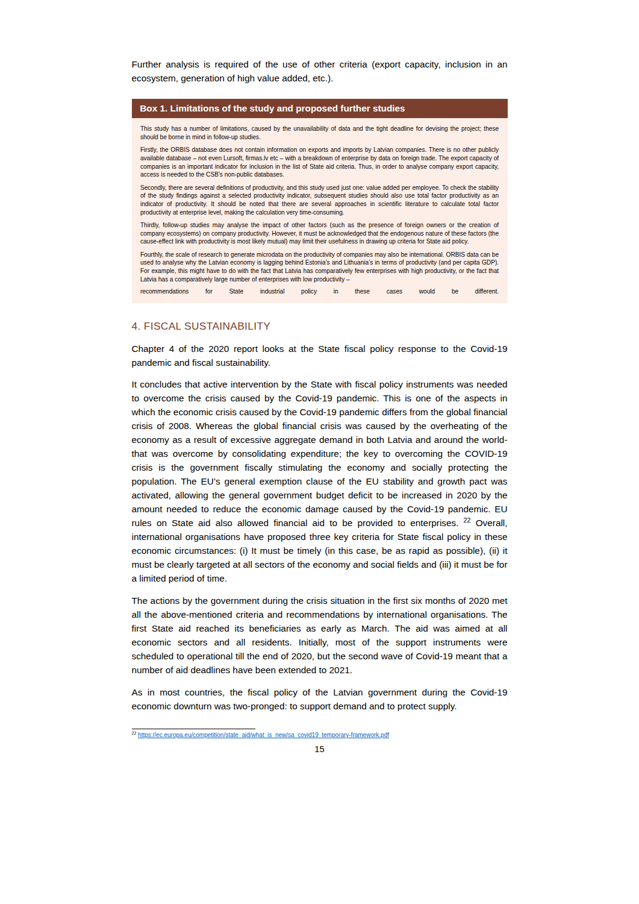Further analysis is required of the use of other criteria (export capacity, inclusion in an ecosystem, generation of high value added, etc.).
Box 1. Limitations of the study and proposed further studies
This study has a number of limitations, caused by the unavailability of data and the tight deadline for devising the project; these should be borne in mind in follow-up studies.
Firstly, the ORBIS database does not contain information on exports and imports by Latvian companies. There is no other publicly available database – not even Lursoft, firmas.lv etc – with a breakdown of enterprise by data on foreign trade. The export capacity of companies is an important indicator for inclusion in the list of State aid criteria. Thus, in order to analyse company export capacity, access is needed to the CSB's non-public databases.
Secondly, there are several definitions of productivity, and this study used just one: value added per employee. To check the stability of the study findings against a selected productivity indicator, subsequent studies should also use total factor productivity as an indicator of productivity. It should be noted that there are several approaches in scientific literature to calculate total factor productivity at enterprise level, making the calculation very time-consuming.
Thirdly, follow-up studies may analyse the impact of other factors (such as the presence of foreign owners or the creation of company ecosystems) on company productivity. However, it must be acknowledged that the endogenous nature of these factors (the cause-effect link with productivity is most likely mutual) may limit their usefulness in drawing up criteria for State aid policy.
Fourthly, the scale of research to generate microdata on the productivity of companies may also be international. ORBIS data can be used to analyse why the Latvian economy is lagging behind Estonia’s and Lithuania’s in terms of productivity (and per capita GDP). For example, this might have to do with the fact that Latvia has comparatively few enterprises with high productivity, or the fact that Latvia has a comparatively large number of enterprises with low productivity –
recommendations for State industrial policy in these cases would be different.
4. FISCAL SUSTAINABILITY
Chapter 4 of the 2020 report looks at the State fiscal policy response to the Covid-19 pandemic and fiscal sustainability.
It concludes that active intervention by the State with fiscal policy instruments was needed to overcome the crisis caused by the Covid-19 pandemic. This is one of the aspects in which the economic crisis caused by the Covid-19 pandemic differs from the global financial crisis of 2008. Whereas the global financial crisis was caused by the overheating of the economy as a result of excessive aggregate demand in both Latvia and around the world- that was overcome by consolidating expenditure; the key to overcoming the COVID-19 crisis is the government fiscally stimulating the economy and socially protecting the population. The EU’s general exemption clause of the EU stability and growth pact was activated, allowing the general government budget deficit to be increased in 2020 by the amount needed to reduce the economic damage caused by the Covid-19 pandemic. EU rules on State aid also allowed financial aid to be provided to enterprises. 22 Overall, international organisations have proposed three key criteria for State fiscal policy in these economic circumstances: (i) It must be timely (in this case, be as rapid as possible), (ii) it must be clearly targeted at all sectors of the economy and social fields and (iii) it must be for a limited period of time.
The actions by the government during the crisis situation in the first six months of 2020 met all the above-mentioned criteria and recommendations by international organisations. The first State aid reached its beneficiaries as early as March. The aid was aimed at all economic sectors and all residents. Initially, most of the support instruments were scheduled to operational till the end of 2020, but the second wave of Covid-19 meant that a number of aid deadlines have been extended to 2021.
As in most countries, the fiscal policy of the Latvian government during the Covid-19 economic downturn was two-pronged: to support demand and to protect supply.
22 https://ec.europa.eu/competition/state_aid/what_is_new/sa_covid19_temporary-framework.pdf
15